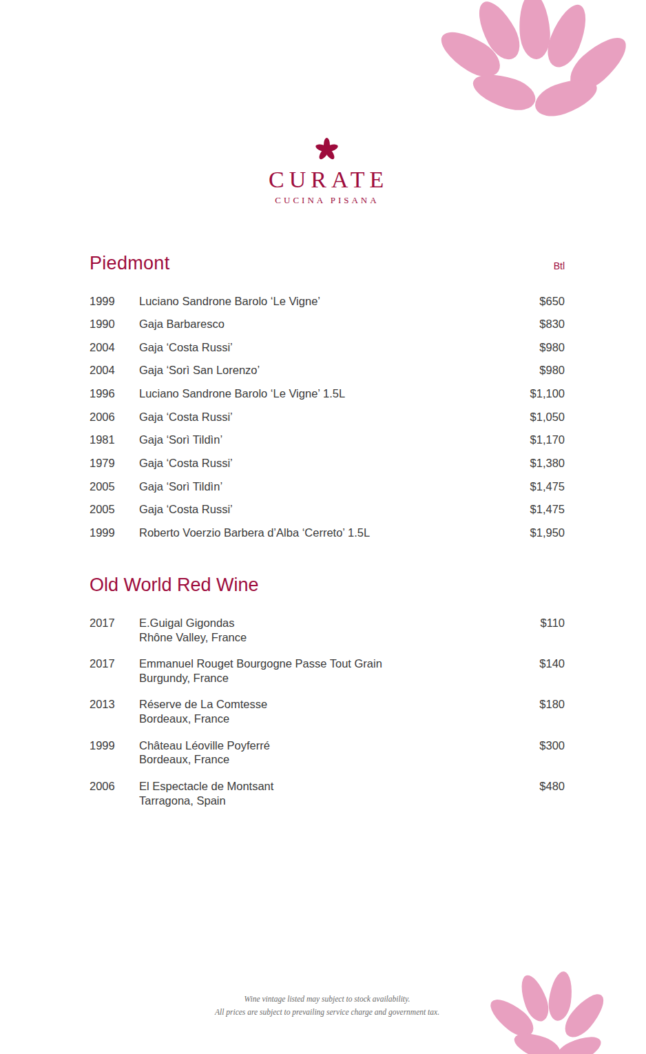CURATE
CUCINA PISANA
Piedmont
Btl
| 1999 | Luciano Sandrone Barolo ‘Le Vigne’ | $650 |
| 1990 | Gaja Barbaresco | $830 |
| 2004 | Gaja ‘Costa Russi’ | $980 |
| 2004 | Gaja ‘Sorì San Lorenzo’ | $980 |
| 1996 | Luciano Sandrone Barolo ‘Le Vigne’ 1.5L | $1,100 |
| 2006 | Gaja ‘Costa Russi’ | $1,050 |
| 1981 | Gaja ‘Sorì Tildìn’ | $1,170 |
| 1979 | Gaja ‘Costa Russi’ | $1,380 |
| 2005 | Gaja ‘Sorì Tildìn’ | $1,475 |
| 2005 | Gaja ‘Costa Russi’ | $1,475 |
| 1999 | Roberto Voerzio Barbera d’Alba ‘Cerreto’ 1.5L | $1,950 |
Old World Red Wine
| 2017 | E.Guigal Gigondas Rhône Valley, France | $110 |
| 2017 | Emmanuel Rouget Bourgogne Passe Tout Grain Burgundy, France | $140 |
| 2013 | Réserve de La Comtesse Bordeaux, France | $180 |
| 1999 | Château Léoville Poyferré Bordeaux, France | $300 |
| 2006 | El Espectacle de Montsant Tarragona, Spain | $480 |
Wine vintage listed may subject to stock availability.
All prices are subject to prevailing service charge and government tax.